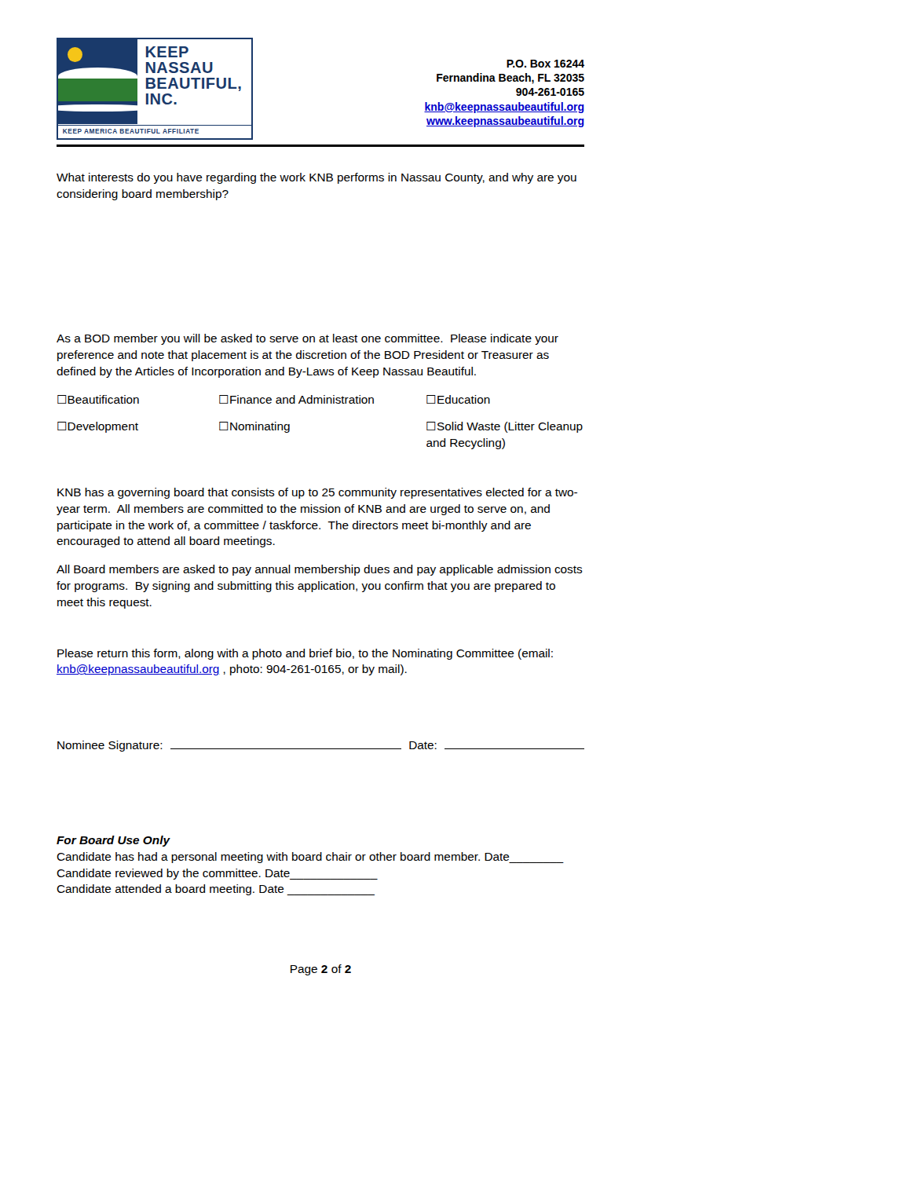KEEP
NASSAU
BEAUTIFUL,
INC.
KEEP AMERICA BEAUTIFUL AFFILIATE
P.O. Box 16244
Fernandina Beach, FL 32035
904-261-0165
knb@keepnassaubeautiful.org
www.keepnassaubeautiful.org
What interests do you have regarding the work KNB performs in Nassau County, and why are you considering board membership?
As a BOD member you will be asked to serve on at least one committee. Please indicate your preference and note that placement is at the discretion of the BOD President or Treasurer as defined by the Articles of Incorporation and By-Laws of Keep Nassau Beautiful.
☐Beautification
☐Finance and Administration
☐Education
☐Development
☐Nominating
☐Solid Waste (Litter Cleanup and Recycling)
KNB has a governing board that consists of up to 25 community representatives elected for a two-year term. All members are committed to the mission of KNB and are urged to serve on, and participate in the work of, a committee / taskforce. The directors meet bi-monthly and are encouraged to attend all board meetings.
All Board members are asked to pay annual membership dues and pay applicable admission costs for programs. By signing and submitting this application, you confirm that you are prepared to meet this request.
Please return this form, along with a photo and brief bio, to the Nominating Committee (email: knb@keepnassaubeautiful.org , photo: 904-261-0165, or by mail).
Nominee Signature: Date:
For Board Use Only
Candidate has had a personal meeting with board chair or other board member. Date________
Candidate reviewed by the committee. Date_____________
Candidate attended a board meeting. Date _____________
Page 2 of 2